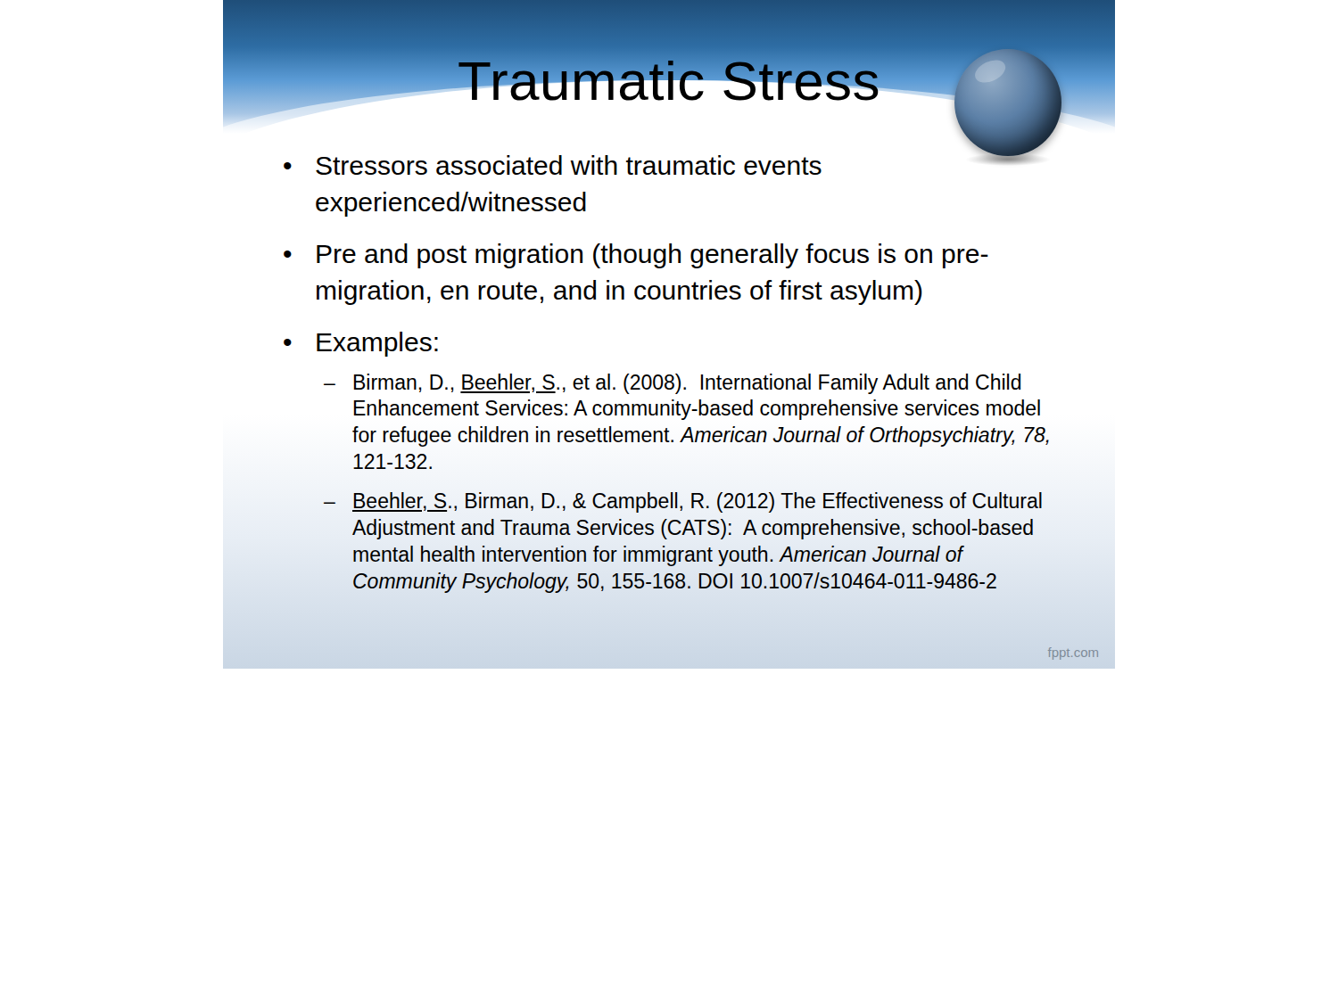Traumatic Stress
Stressors associated with traumatic events experienced/witnessed
Pre and post migration (though generally focus is on pre-migration, en route, and in countries of first asylum)
Examples:
Birman, D., Beehler, S., et al. (2008). International Family Adult and Child Enhancement Services: A community-based comprehensive services model for refugee children in resettlement. American Journal of Orthopsychiatry, 78, 121-132.
Beehler, S., Birman, D., & Campbell, R. (2012) The Effectiveness of Cultural Adjustment and Trauma Services (CATS): A comprehensive, school-based mental health intervention for immigrant youth. American Journal of Community Psychology, 50, 155-168. DOI 10.1007/s10464-011-9486-2
fppt.com